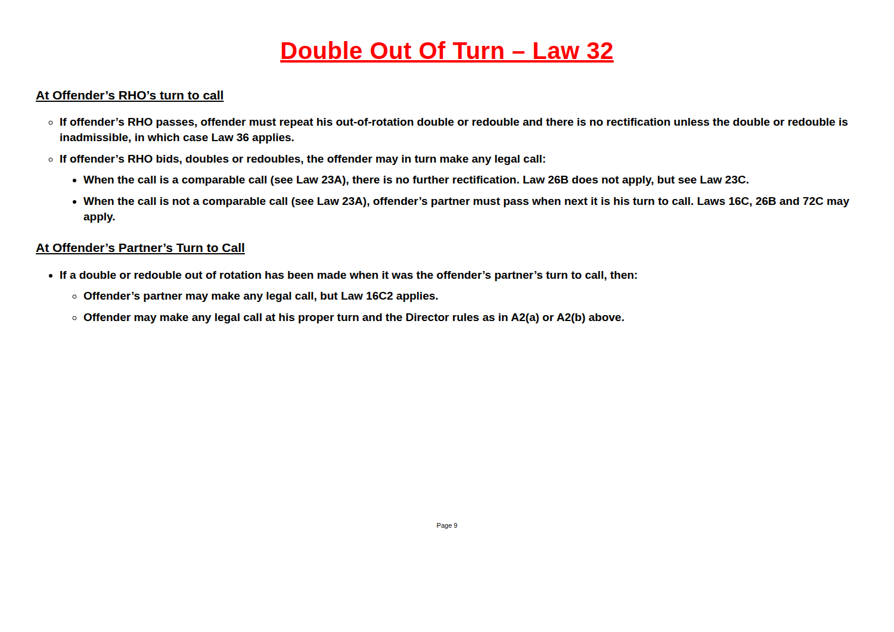Double Out Of Turn – Law 32
At Offender’s RHO’s turn to call
If offender’s RHO passes, offender must repeat his out-of-rotation double or redouble and there is no rectification unless the double or redouble is inadmissible, in which case Law 36 applies.
If offender’s RHO bids, doubles or redoubles, the offender may in turn make any legal call:
When the call is a comparable call (see Law 23A), there is no further rectification. Law 26B does not apply, but see Law 23C.
When the call is not a comparable call (see Law 23A), offender’s partner must pass when next it is his turn to call. Laws 16C, 26B and 72C may apply.
At Offender’s Partner’s Turn to Call
If a double or redouble out of rotation has been made when it was the offender’s partner’s turn to call, then:
Offender’s partner may make any legal call, but Law 16C2 applies.
Offender may make any legal call at his proper turn and the Director rules as in A2(a) or A2(b) above.
Page 9